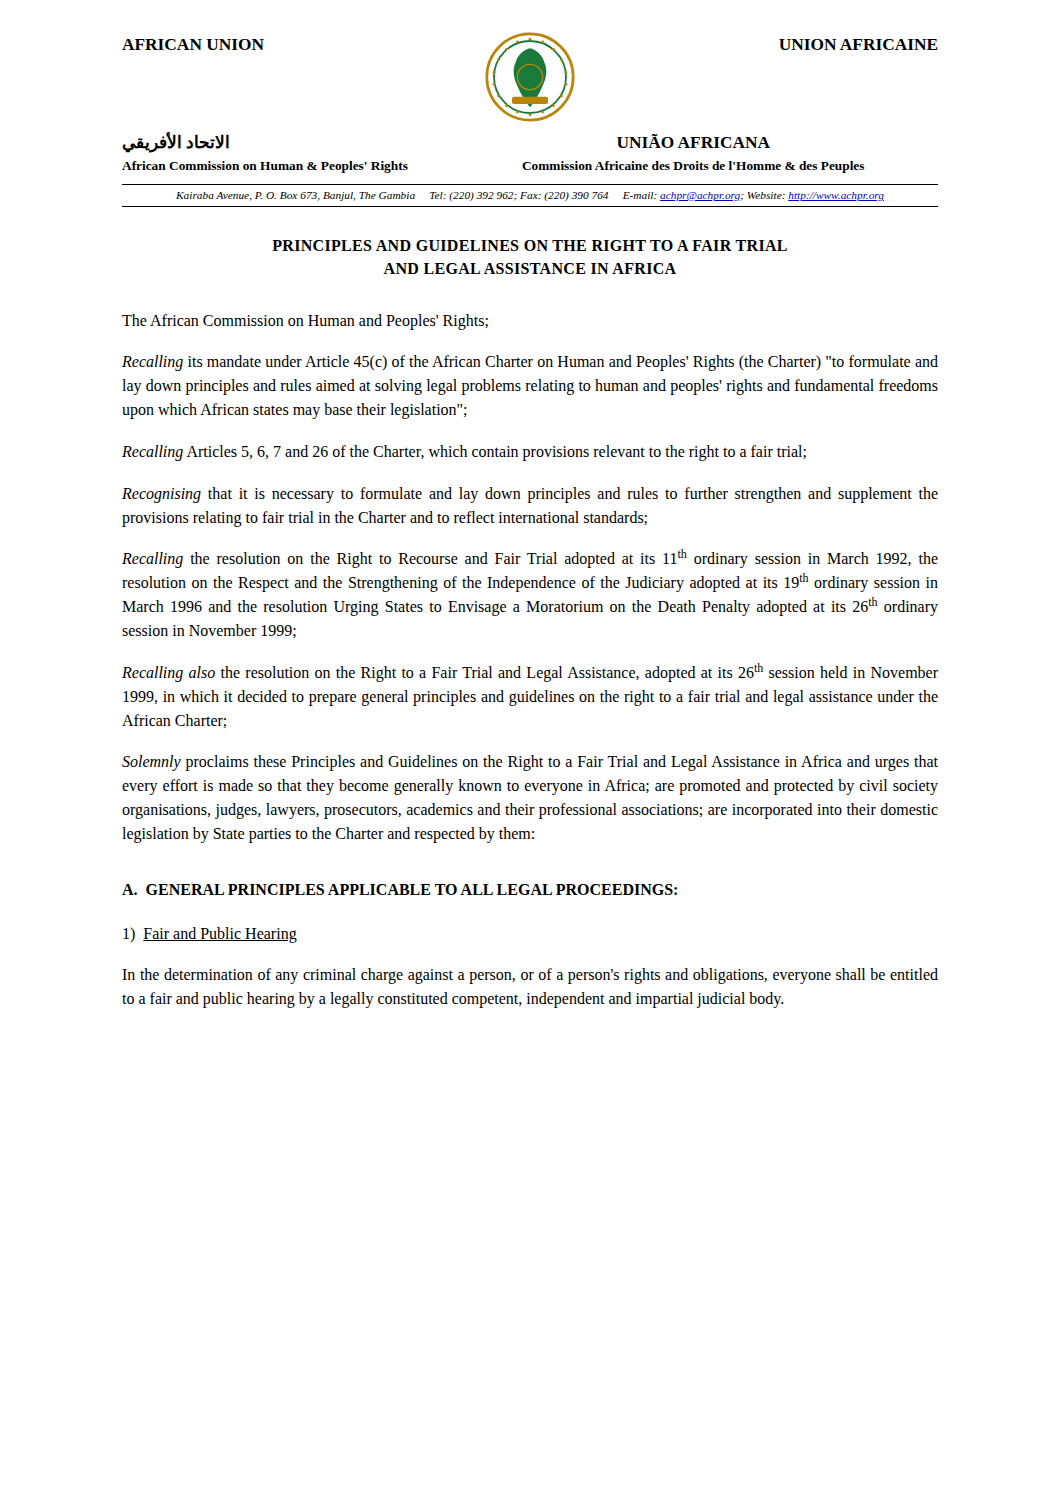| AFRICAN UNION | | UNION AFRICAINE |
| الاتحاد الأفريقي | UNIÃO AFRICANA |
| African Commission on Human & Peoples' Rights | Commission Africaine des Droits de l'Homme & des Peuples |
Kairaba Avenue, P. O. Box 673, Banjul, The Gambia Tel: (220) 392 962; Fax: (220) 390 764 E-mail: achpr@achpr.org; Website: http://www.achpr.org
PRINCIPLES AND GUIDELINES ON THE RIGHT TO A FAIR TRIAL
AND LEGAL ASSISTANCE IN AFRICA
The African Commission on Human and Peoples' Rights;
Recalling its mandate under Article 45(c) of the African Charter on Human and Peoples' Rights (the Charter) "to formulate and lay down principles and rules aimed at solving legal problems relating to human and peoples' rights and fundamental freedoms upon which African states may base their legislation";
Recalling Articles 5, 6, 7 and 26 of the Charter, which contain provisions relevant to the right to a fair trial;
Recognising that it is necessary to formulate and lay down principles and rules to further strengthen and supplement the provisions relating to fair trial in the Charter and to reflect international standards;
Recalling the resolution on the Right to Recourse and Fair Trial adopted at its 11th ordinary session in March 1992, the resolution on the Respect and the Strengthening of the Independence of the Judiciary adopted at its 19th ordinary session in March 1996 and the resolution Urging States to Envisage a Moratorium on the Death Penalty adopted at its 26th ordinary session in November 1999;
Recalling also the resolution on the Right to a Fair Trial and Legal Assistance, adopted at its 26th session held in November 1999, in which it decided to prepare general principles and guidelines on the right to a fair trial and legal assistance under the African Charter;
Solemnly proclaims these Principles and Guidelines on the Right to a Fair Trial and Legal Assistance in Africa and urges that every effort is made so that they become generally known to everyone in Africa; are promoted and protected by civil society organisations, judges, lawyers, prosecutors, academics and their professional associations; are incorporated into their domestic legislation by State parties to the Charter and respected by them:
A. GENERAL PRINCIPLES APPLICABLE TO ALL LEGAL PROCEEDINGS:
1) Fair and Public Hearing
In the determination of any criminal charge against a person, or of a person's rights and obligations, everyone shall be entitled to a fair and public hearing by a legally constituted competent, independent and impartial judicial body.